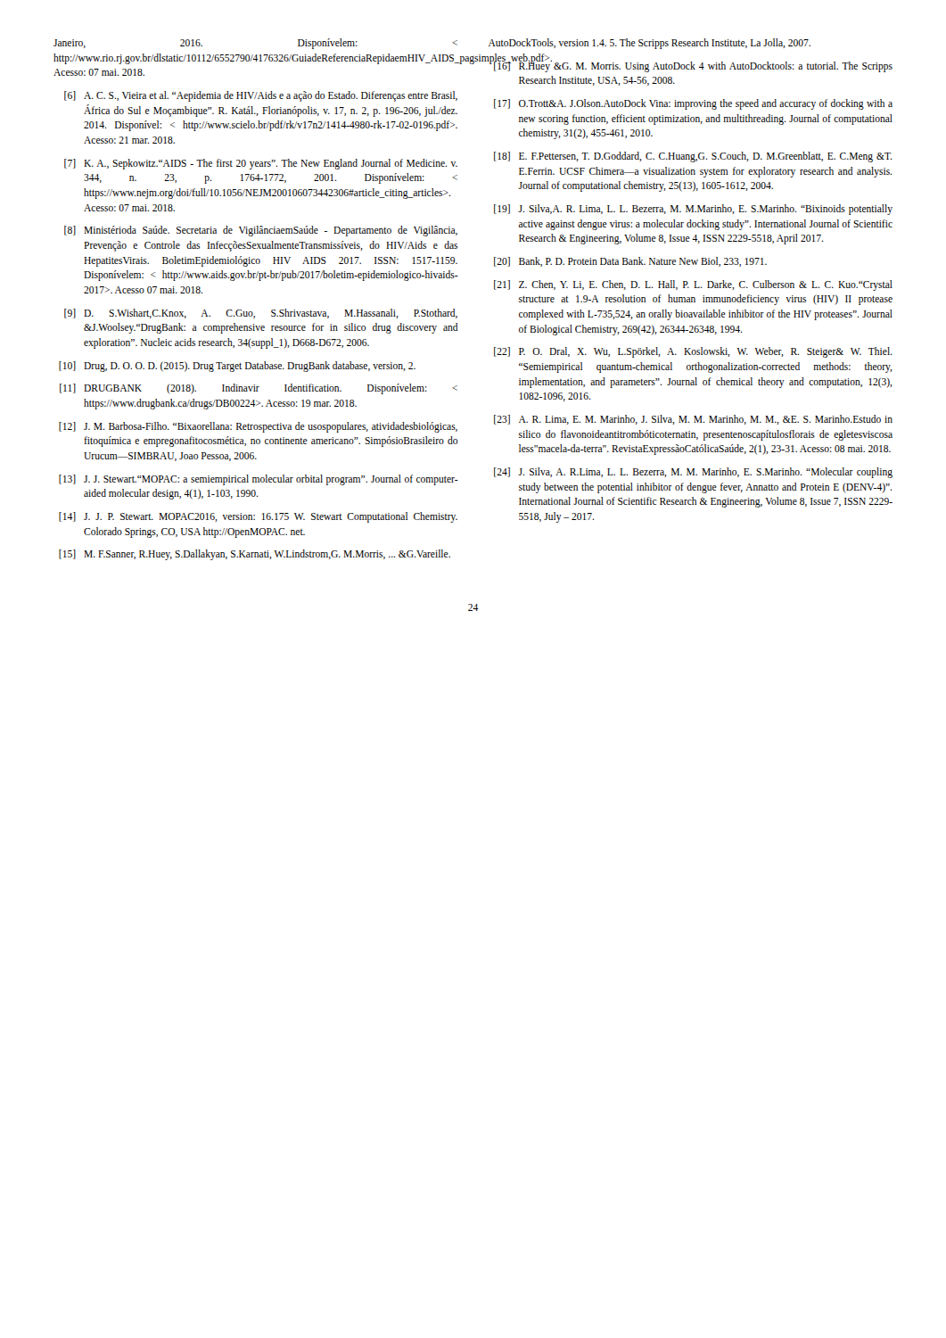Janeiro, 2016. Disponívelem:< http://www.rio.rj.gov.br/dlstatic/10112/6552790/4176326/GuiadeReferenciaRepidaemHIV_AIDS_pagsimples_web.pdf>. Acesso: 07 mai. 2018.
[6] A. C. S., Vieira et al. “Aepidemia de HIV/Aids e a ação do Estado. Diferenças entre Brasil, África do Sul e Moçambique”. R. Katál., Florianópolis, v. 17, n. 2, p. 196-206, jul./dez. 2014. Disponível: < http://www.scielo.br/pdf/rk/v17n2/1414-4980-rk-17-02-0196.pdf>. Acesso: 21 mar. 2018.
[7] K. A., Sepkowitz.“AIDS - The first 20 years”. The New England Journal of Medicine. v. 344, n. 23, p. 1764-1772, 2001. Disponívelem: < https://www.nejm.org/doi/full/10.1056/NEJM200106073442306#article_citing_articles>. Acesso: 07 mai. 2018.
[8] Ministérioda Saúde. Secretaria de VigilânciaemSaúde - Departamento de Vigilância, Prevenção e Controle das InfecçõesSexualmenteTransmissíveis, do HIV/Aids e das HepatitesVirais. BoletimEpidemiológico HIV AIDS 2017. ISSN: 1517-1159. Disponívelem: < http://www.aids.gov.br/pt-br/pub/2017/boletim-epidemiologico-hivaids-2017>. Acesso 07 mai. 2018.
[9] D. S.Wishart,C.Knox, A. C.Guo, S.Shrivastava, M.Hassanali, P.Stothard, &J.Woolsey.“DrugBank: a comprehensive resource for in silico drug discovery and exploration”. Nucleic acids research, 34(suppl_1), D668-D672, 2006.
[10] Drug, D. O. O. D. (2015). Drug Target Database. DrugBank database, version, 2.
[11] DRUGBANK (2018). Indinavir Identification. Disponívelem: < https://www.drugbank.ca/drugs/DB00224>. Acesso: 19 mar. 2018.
[12] J. M. Barbosa-Filho. “Bixaorellana: Retrospectiva de usospopulares, atividadesbiológicas, fitoquímica e empregonafitocosmética, no continente americano”. SimpósioBrasileiro do Urucum—SIMBRAU, Joao Pessoa, 2006.
[13] J. J. Stewart.“MOPAC: a semiempirical molecular orbital program”. Journal of computer-aided molecular design, 4(1), 1-103, 1990.
[14] J. J. P. Stewart. MOPAC2016, version: 16.175 W. Stewart Computational Chemistry. Colorado Springs, CO, USA http://OpenMOPAC. net.
[15] M. F.Sanner, R.Huey, S.Dallakyan, S.Karnati, W.Lindstrom,G. M.Morris, ... &G.Vareille.
AutoDockTools, version 1.4. 5. The Scripps Research Institute, La Jolla, 2007.
[16] R.Huey &G. M. Morris. Using AutoDock 4 with AutoDocktools: a tutorial. The Scripps Research Institute, USA, 54-56, 2008.
[17] O.Trott&A. J.Olson.AutoDock Vina: improving the speed and accuracy of docking with a new scoring function, efficient optimization, and multithreading. Journal of computational chemistry, 31(2), 455-461, 2010.
[18] E. F.Pettersen, T. D.Goddard, C. C.Huang,G. S.Couch, D. M.Greenblatt, E. C.Meng &T. E.Ferrin. UCSF Chimera—a visualization system for exploratory research and analysis. Journal of computational chemistry, 25(13), 1605-1612, 2004.
[19] J. Silva,A. R. Lima, L. L. Bezerra, M. M.Marinho, E. S.Marinho. “Bixinoids potentially active against dengue virus: a molecular docking study”. International Journal of Scientific Research & Engineering, Volume 8, Issue 4, ISSN 2229-5518, April 2017.
[20] Bank, P. D. Protein Data Bank. Nature New Biol, 233, 1971.
[21] Z. Chen, Y. Li, E. Chen, D. L. Hall, P. L. Darke, C. Culberson & L. C. Kuo.“Crystal structure at 1.9-A resolution of human immunodeficiency virus (HIV) II protease complexed with L-735,524, an orally bioavailable inhibitor of the HIV proteases”. Journal of Biological Chemistry, 269(42), 26344-26348, 1994.
[22] P. O. Dral, X. Wu, L.Spörkel, A. Koslowski, W. Weber, R. Steiger& W. Thiel. “Semiempirical quantum-chemical orthogonalization-corrected methods: theory, implementation, and parameters”. Journal of chemical theory and computation, 12(3), 1082-1096, 2016.
[23] A. R. Lima, E. M. Marinho, J. Silva, M. M. Marinho, M. M., &E. S. Marinho.Estudo in silico do flavonoideantitrombóticoternatin, presentenoscapítulosflorais de egletesviscosa less"macela-da-terra". RevistaExpressãoCatólicaSaúde, 2(1), 23-31. Acesso: 08 mai. 2018.
[24] J. Silva, A. R.Lima, L. L. Bezerra, M. M. Marinho, E. S.Marinho. “Molecular coupling study between the potential inhibitor of dengue fever, Annatto and Protein E (DENV-4)”. International Journal of Scientific Research & Engineering, Volume 8, Issue 7, ISSN 2229-5518, July – 2017.
24